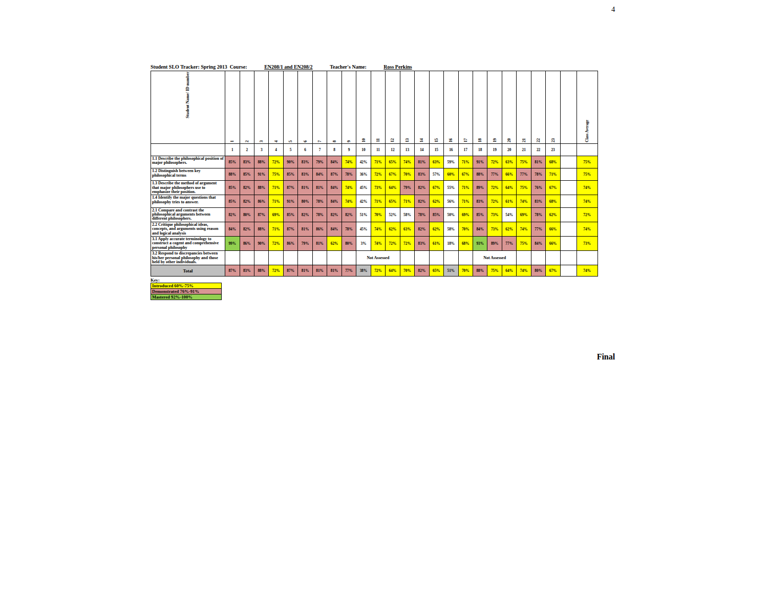4
Student SLO Tracker: Spring 2013 Course: EN208/1 and EN208/2 Teacher's Name: Ross Perkins
| Student Name/ ID number | 1 | 2 | 3 | 4 | 5 | 6 | 7 | 8 | 9 | 10 | 11 | 12 | 13 | 14 | 15 | 16 | 17 | 18 | 19 | 20 | 21 | 22 | 23 | | Class Average |
| --- | --- | --- | --- | --- | --- | --- | --- | --- | --- | --- | --- | --- | --- | --- | --- | --- | --- | --- | --- | --- | --- | --- | --- | --- | --- |
| | 1 | 2 | 3 | 4 | 5 | 6 | 7 | 8 | 9 | 10 | 11 | 12 | 13 | 14 | 15 | 16 | 17 | 18 | 19 | 20 | 21 | 22 | 23 | | |
| 1.1 Describe the philosophical position of major philosophers. | 85% | 83% | 88% | 72% | 90% | 83% | 79% | 84% | 74% | 42% | 71% | 65% | 74% | 81% | 63% | 59% | 71% | 91% | 72% | 63% | 75% | 81% | 68% | | 75% |
| 1.2 Distinguish between key philosophical terms | 88% | 85% | 91% | 75% | 85% | 83% | 84% | 87% | 78% | 36% | 72% | 67% | 70% | 83% | 57% | 60% | 67% | 88% | 77% | 66% | 77% | 78% | 71% | | 75% |
| 1.3 Describe the method of argument that major philosophers use to emphasize their position. | 85% | 82% | 88% | 71% | 87% | 81% | 81% | 84% | 74% | 45% | 73% | 64% | 79% | 82% | 67% | 55% | 71% | 89% | 72% | 64% | 75% | 76% | 67% | | 74% |
| 1.4 Identify the major questions that philosophy tries to answer. | 85% | 82% | 86% | 71% | 91% | 80% | 78% | 84% | 74% | 42% | 71% | 65% | 71% | 82% | 62% | 56% | 71% | 83% | 72% | 61% | 74% | 83% | 68% | | 74% |
| 2.1 Compare and contrast the philosophical arguments between different philosophers. | 82% | 80% | 87% | 69% | 85% | 82% | 78% | 82% | 82% | 51% | 70% | 52% | 58% | 78% | 85% | 50% | 69% | 85% | 73% | 54% | 69% | 78% | 62% | | 72% |
| 2.2 Critique philosophical ideas, concepts, and arguments using reason and logical analysis | 84% | 82% | 88% | 71% | 87% | 81% | 86% | 84% | 78% | 45% | 74% | 62% | 63% | 82% | 62% | 58% | 70% | 84% | 73% | 62% | 74% | 77% | 66% | | 74% |
| 3.1 Apply accurate terminology to construct a cogent and comprehensive personal philosophy | 99% | 86% | 90% | 72% | 86% | 79% | 81% | 62% | 80% | 3% | 74% | 72% | 72% | 83% | 61% | 18% | 68% | 93% | 89% | 77% | 75% | 84% | 66% | | 73% |
| 3.2 Respond to discrepancies between his/her personal philosophy and those held by other individuals. | | | | | | | | | | Not Assessed | | | | | | Not Assessed | | | | | |
| Total | 87% | 83% | 88% | 72% | 87% | 81% | 81% | 81% | 77% | 38% | 72% | 64% | 70% | 82% | 65% | 51% | 70% | 88% | 75% | 64% | 74% | 80% | 67% | | 74% |
Key:
Introduced 60%-75%
Demonstrated 76%-91%
Mastered 92%-100%
Final